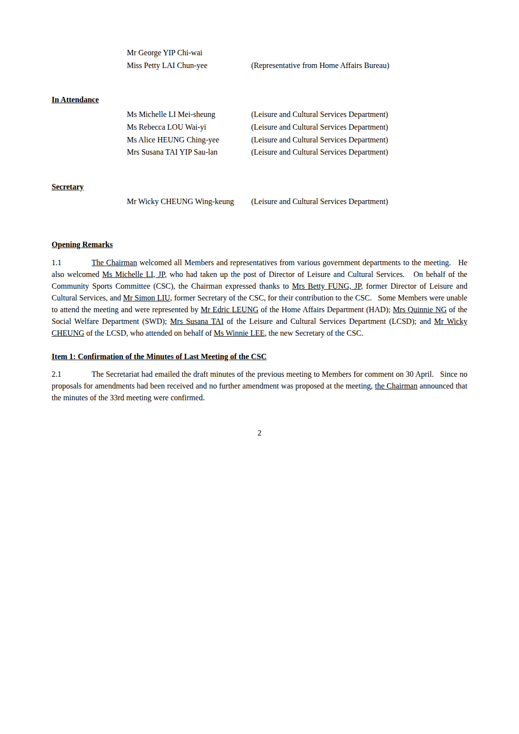Mr George YIP Chi-wai
Miss Petty LAI Chun-yee
(Representative from Home Affairs Bureau)
In Attendance
Ms Michelle LI Mei-sheung
(Leisure and Cultural Services Department)
Ms Rebecca LOU Wai-yi
(Leisure and Cultural Services Department)
Ms Alice HEUNG Ching-yee
(Leisure and Cultural Services Department)
Mrs Susana TAI YIP Sau-lan
(Leisure and Cultural Services Department)
Secretary
Mr Wicky CHEUNG Wing-keung
(Leisure and Cultural Services Department)
Opening Remarks
1.1 The Chairman welcomed all Members and representatives from various government departments to the meeting. He also welcomed Ms Michelle LI, JP, who had taken up the post of Director of Leisure and Cultural Services. On behalf of the Community Sports Committee (CSC), the Chairman expressed thanks to Mrs Betty FUNG, JP, former Director of Leisure and Cultural Services, and Mr Simon LIU, former Secretary of the CSC, for their contribution to the CSC. Some Members were unable to attend the meeting and were represented by Mr Edric LEUNG of the Home Affairs Department (HAD); Mrs Quinnie NG of the Social Welfare Department (SWD); Mrs Susana TAI of the Leisure and Cultural Services Department (LCSD); and Mr Wicky CHEUNG of the LCSD, who attended on behalf of Ms Winnie LEE, the new Secretary of the CSC.
Item 1: Confirmation of the Minutes of Last Meeting of the CSC
2.1 The Secretariat had emailed the draft minutes of the previous meeting to Members for comment on 30 April. Since no proposals for amendments had been received and no further amendment was proposed at the meeting, the Chairman announced that the minutes of the 33rd meeting were confirmed.
2